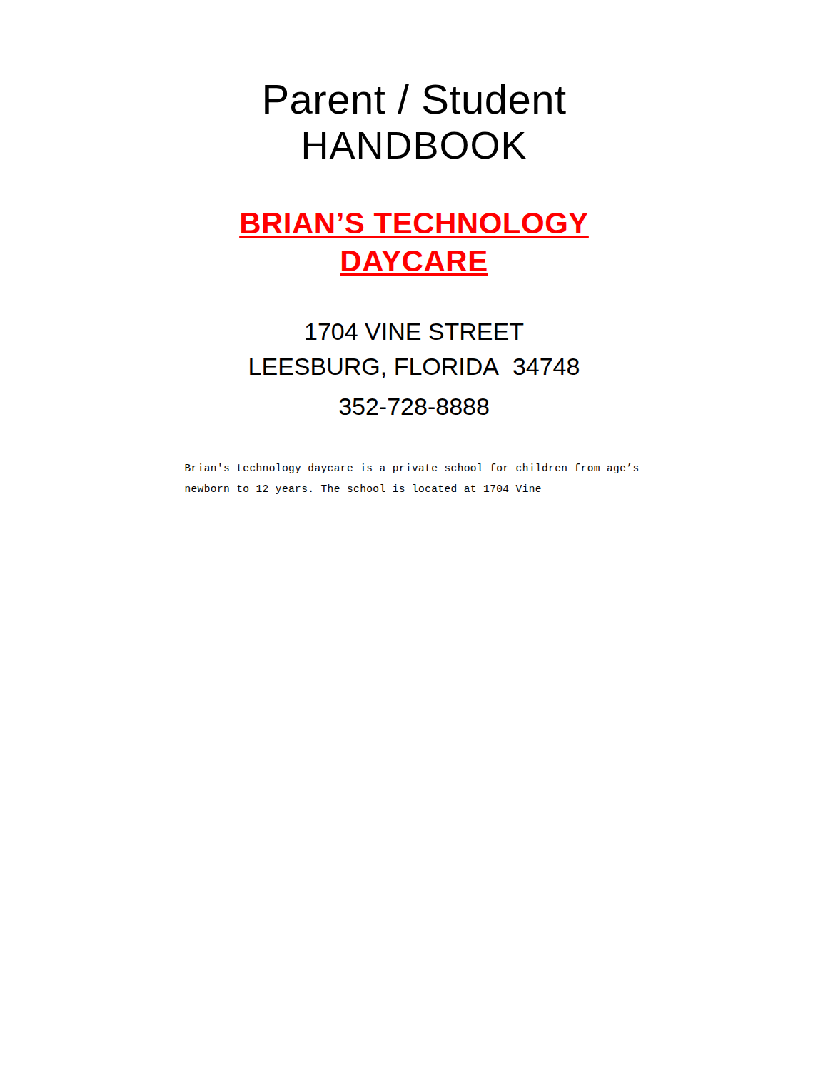Parent / Student HANDBOOK
BRIAN’S TECHNOLOGY DAYCARE
1704 VINE STREET
LEESBURG, FLORIDA 34748 352-728-8888
Brian's technology daycare is a private school for children from age’s newborn to 12 years. The school is located at 1704 Vine